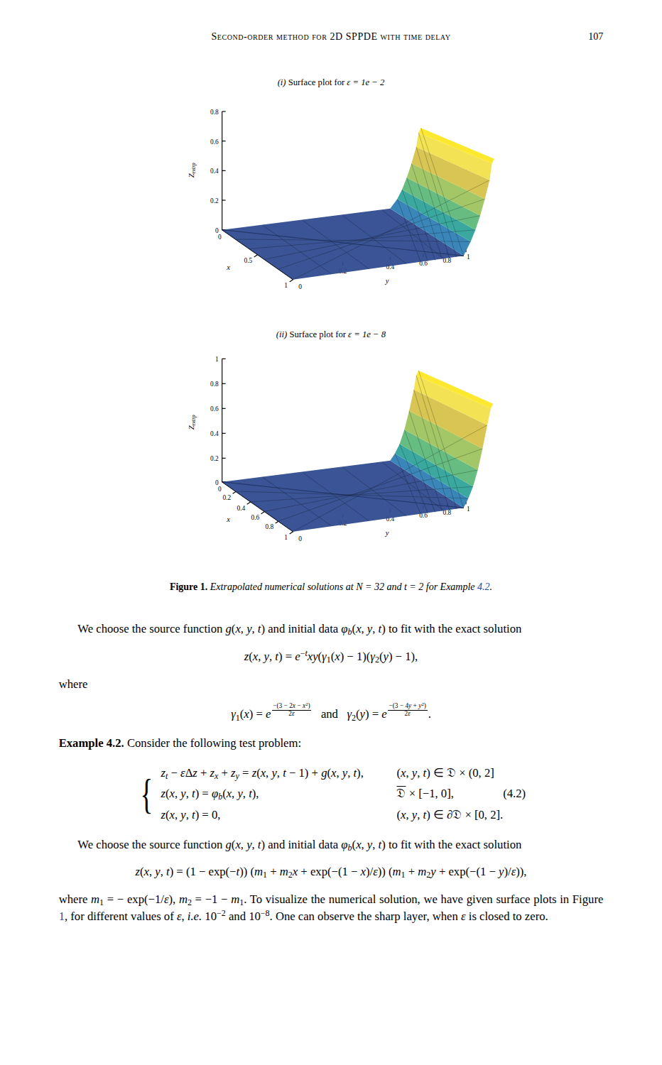Second-order method for 2D SPPDE with time delay 107
(i) Surface plot for ε = 1e − 2
0.8 0.6 0.4 0.2 0 Zextrp 0 0.5 1 x 0 0.2 0.4 0.6 0.8 1 y
(ii) Surface plot for ε = 1e − 8
1 0.8 0.6 0.4 0.2 0 Zextrp 0 0.2 0.4 0.6 0.8 1 x 0 0.2 0.4 0.6 0.8 1 y
Figure 1. Extrapolated numerical solutions at N = 32 and t = 2 for Example 4.2.
We choose the source function g(x, y, t) and initial data φb(x, y, t) to fit with the exact solution
z(x, y, t) = e−txy(γ1(x) − 1)(γ2(y) − 1),
where
γ1(x) = e−(3 − 2x − x2) 2ε and γ2(y) = e−(3 − 4y + y2) 2ε.
Example 4.2. Consider the following test problem:
{
| z t − ε Δ z + z x + z y = z ( x , y , t − 1) + g ( x , y , t ), | ( x , y , t ) ∈ 𝔇 × (0, 2] | |
| z ( x , y , t ) = φ b ( x , y , t ), | 𝔇 × [−1, 0], | (4.2) |
| z ( x , y , t ) = 0, | ( x , y , t ) ∈ ∂𝔇 × [0, 2]. | |
We choose the source function g(x, y, t) and initial data φb(x, y, t) to fit with the exact solution
z(x, y, t) = (1 − exp(−t)) (m1 + m2x + exp(−(1 − x)/ε)) (m1 + m2y + exp(−(1 − y)/ε)),
where m1 = − exp(−1/ε), m2 = −1 − m1. To visualize the numerical solution, we have given surface plots in Figure 1, for different values of ε, i.e. 10−2 and 10−8. One can observe the sharp layer, when ε is closed to zero.